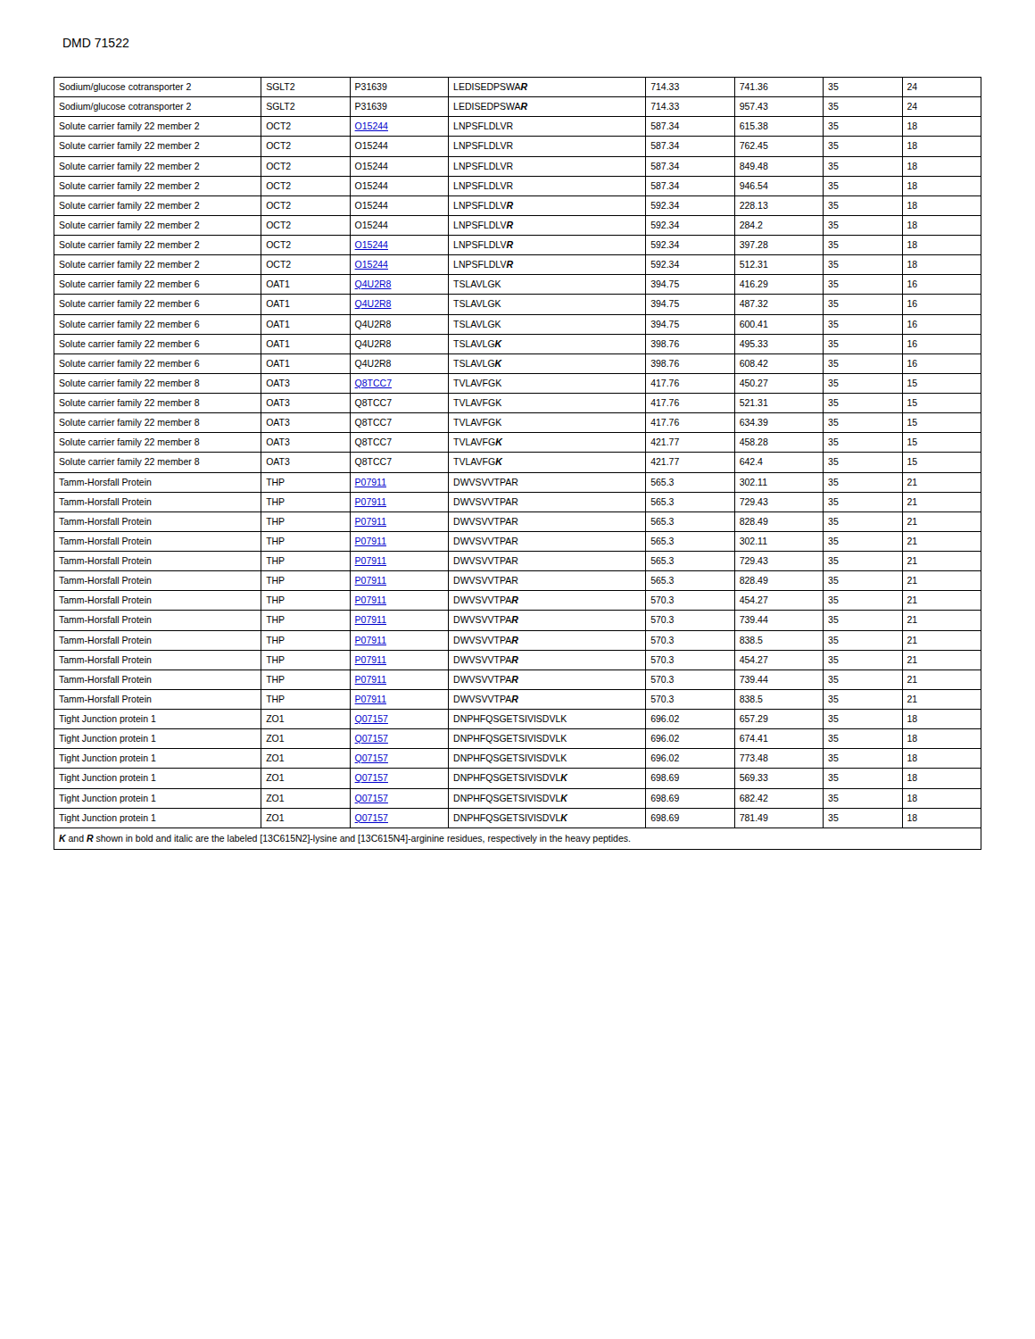DMD 71522
| Sodium/glucose cotransporter 2 | SGLT2 | P31639 | LEDISEDPSWA R | 714.33 | 741.36 | 35 | 24 |
| Sodium/glucose cotransporter 2 | SGLT2 | P31639 | LEDISEDPSWA R | 714.33 | 957.43 | 35 | 24 |
| Solute carrier family 22 member 2 | OCT2 | O15244 | LNPSFLDLVR | 587.34 | 615.38 | 35 | 18 |
| Solute carrier family 22 member 2 | OCT2 | O15244 | LNPSFLDLVR | 587.34 | 762.45 | 35 | 18 |
| Solute carrier family 22 member 2 | OCT2 | O15244 | LNPSFLDLVR | 587.34 | 849.48 | 35 | 18 |
| Solute carrier family 22 member 2 | OCT2 | O15244 | LNPSFLDLVR | 587.34 | 946.54 | 35 | 18 |
| Solute carrier family 22 member 2 | OCT2 | O15244 | LNPSFLDLV R | 592.34 | 228.13 | 35 | 18 |
| Solute carrier family 22 member 2 | OCT2 | O15244 | LNPSFLDLV R | 592.34 | 284.2 | 35 | 18 |
| Solute carrier family 22 member 2 | OCT2 | O15244 | LNPSFLDLV R | 592.34 | 397.28 | 35 | 18 |
| Solute carrier family 22 member 2 | OCT2 | O15244 | LNPSFLDLV R | 592.34 | 512.31 | 35 | 18 |
| Solute carrier family 22 member 6 | OAT1 | Q4U2R8 | TSLAVLGK | 394.75 | 416.29 | 35 | 16 |
| Solute carrier family 22 member 6 | OAT1 | Q4U2R8 | TSLAVLGK | 394.75 | 487.32 | 35 | 16 |
| Solute carrier family 22 member 6 | OAT1 | Q4U2R8 | TSLAVLGK | 394.75 | 600.41 | 35 | 16 |
| Solute carrier family 22 member 6 | OAT1 | Q4U2R8 | TSLAVLG K | 398.76 | 495.33 | 35 | 16 |
| Solute carrier family 22 member 6 | OAT1 | Q4U2R8 | TSLAVLG K | 398.76 | 608.42 | 35 | 16 |
| Solute carrier family 22 member 8 | OAT3 | Q8TCC7 | TVLAVFGK | 417.76 | 450.27 | 35 | 15 |
| Solute carrier family 22 member 8 | OAT3 | Q8TCC7 | TVLAVFGK | 417.76 | 521.31 | 35 | 15 |
| Solute carrier family 22 member 8 | OAT3 | Q8TCC7 | TVLAVFGK | 417.76 | 634.39 | 35 | 15 |
| Solute carrier family 22 member 8 | OAT3 | Q8TCC7 | TVLAVFG K | 421.77 | 458.28 | 35 | 15 |
| Solute carrier family 22 member 8 | OAT3 | Q8TCC7 | TVLAVFG K | 421.77 | 642.4 | 35 | 15 |
| Tamm-Horsfall Protein | THP | P07911 | DWVSVVTPAR | 565.3 | 302.11 | 35 | 21 |
| Tamm-Horsfall Protein | THP | P07911 | DWVSVVTPAR | 565.3 | 729.43 | 35 | 21 |
| Tamm-Horsfall Protein | THP | P07911 | DWVSVVTPAR | 565.3 | 828.49 | 35 | 21 |
| Tamm-Horsfall Protein | THP | P07911 | DWVSVVTPAR | 565.3 | 302.11 | 35 | 21 |
| Tamm-Horsfall Protein | THP | P07911 | DWVSVVTPAR | 565.3 | 729.43 | 35 | 21 |
| Tamm-Horsfall Protein | THP | P07911 | DWVSVVTPAR | 565.3 | 828.49 | 35 | 21 |
| Tamm-Horsfall Protein | THP | P07911 | DWVSVVTPA R | 570.3 | 454.27 | 35 | 21 |
| Tamm-Horsfall Protein | THP | P07911 | DWVSVVTPA R | 570.3 | 739.44 | 35 | 21 |
| Tamm-Horsfall Protein | THP | P07911 | DWVSVVTPA R | 570.3 | 838.5 | 35 | 21 |
| Tamm-Horsfall Protein | THP | P07911 | DWVSVVTPA R | 570.3 | 454.27 | 35 | 21 |
| Tamm-Horsfall Protein | THP | P07911 | DWVSVVTPA R | 570.3 | 739.44 | 35 | 21 |
| Tamm-Horsfall Protein | THP | P07911 | DWVSVVTPA R | 570.3 | 838.5 | 35 | 21 |
| Tight Junction protein 1 | ZO1 | Q07157 | DNPHFQSGETSIVISDVLK | 696.02 | 657.29 | 35 | 18 |
| Tight Junction protein 1 | ZO1 | Q07157 | DNPHFQSGETSIVISDVLK | 696.02 | 674.41 | 35 | 18 |
| Tight Junction protein 1 | ZO1 | Q07157 | DNPHFQSGETSIVISDVLK | 696.02 | 773.48 | 35 | 18 |
| Tight Junction protein 1 | ZO1 | Q07157 | DNPHFQSGETSIVISDVL K | 698.69 | 569.33 | 35 | 18 |
| Tight Junction protein 1 | ZO1 | Q07157 | DNPHFQSGETSIVISDVL K | 698.69 | 682.42 | 35 | 18 |
| Tight Junction protein 1 | ZO1 | Q07157 | DNPHFQSGETSIVISDVL K | 698.69 | 781.49 | 35 | 18 |
| K and R shown in bold and italic are the labeled [13C615N2]-lysine and [13C615N4]-arginine residues, respectively in the heavy peptides. |